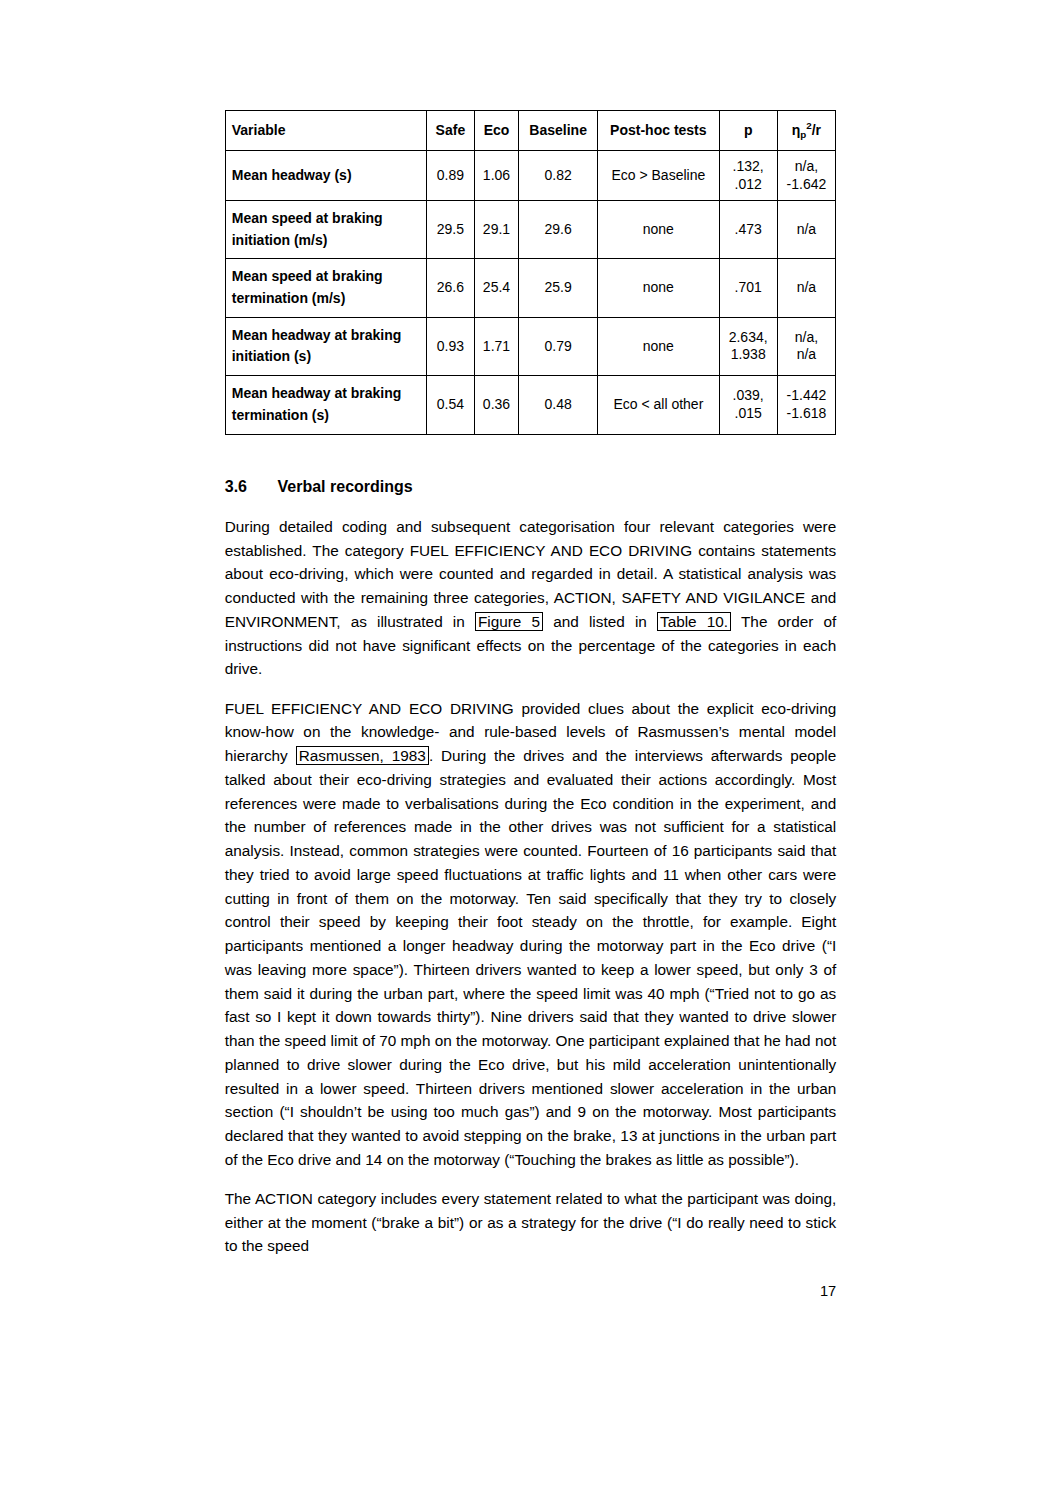| Variable | Safe | Eco | Baseline | Post-hoc tests | p | η p 2 /r |
| --- | --- | --- | --- | --- | --- | --- |
| Mean headway (s) | 0.89 | 1.06 | 0.82 | Eco > Baseline | .132, .012 | n/a, -1.642 |
| Mean speed at braking initiation (m/s) | 29.5 | 29.1 | 29.6 | none | .473 | n/a |
| Mean speed at braking termination (m/s) | 26.6 | 25.4 | 25.9 | none | .701 | n/a |
| Mean headway at braking initiation (s) | 0.93 | 1.71 | 0.79 | none | 2.634, 1.938 | n/a, n/a |
| Mean headway at braking termination (s) | 0.54 | 0.36 | 0.48 | Eco < all other | .039, .015 | -1.442 -1.618 |
3.6 Verbal recordings
During detailed coding and subsequent categorisation four relevant categories were established. The category FUEL EFFICIENCY AND ECO DRIVING contains statements about eco-driving, which were counted and regarded in detail. A statistical analysis was conducted with the remaining three categories, ACTION, SAFETY AND VIGILANCE and ENVIRONMENT, as illustrated in Figure 5 and listed in Table 10. The order of instructions did not have significant effects on the percentage of the categories in each drive.
FUEL EFFICIENCY AND ECO DRIVING provided clues about the explicit eco-driving know-how on the knowledge- and rule-based levels of Rasmussen’s mental model hierarchy Rasmussen, 1983. During the drives and the interviews afterwards people talked about their eco-driving strategies and evaluated their actions accordingly. Most references were made to verbalisations during the Eco condition in the experiment, and the number of references made in the other drives was not sufficient for a statistical analysis. Instead, common strategies were counted. Fourteen of 16 participants said that they tried to avoid large speed fluctuations at traffic lights and 11 when other cars were cutting in front of them on the motorway. Ten said specifically that they try to closely control their speed by keeping their foot steady on the throttle, for example. Eight participants mentioned a longer headway during the motorway part in the Eco drive (“I was leaving more space”). Thirteen drivers wanted to keep a lower speed, but only 3 of them said it during the urban part, where the speed limit was 40 mph (“Tried not to go as fast so I kept it down towards thirty”). Nine drivers said that they wanted to drive slower than the speed limit of 70 mph on the motorway. One participant explained that he had not planned to drive slower during the Eco drive, but his mild acceleration unintentionally resulted in a lower speed. Thirteen drivers mentioned slower acceleration in the urban section (“I shouldn’t be using too much gas”) and 9 on the motorway. Most participants declared that they wanted to avoid stepping on the brake, 13 at junctions in the urban part of the Eco drive and 14 on the motorway (“Touching the brakes as little as possible”).
The ACTION category includes every statement related to what the participant was doing, either at the moment (“brake a bit”) or as a strategy for the drive (“I do really need to stick to the speed
17